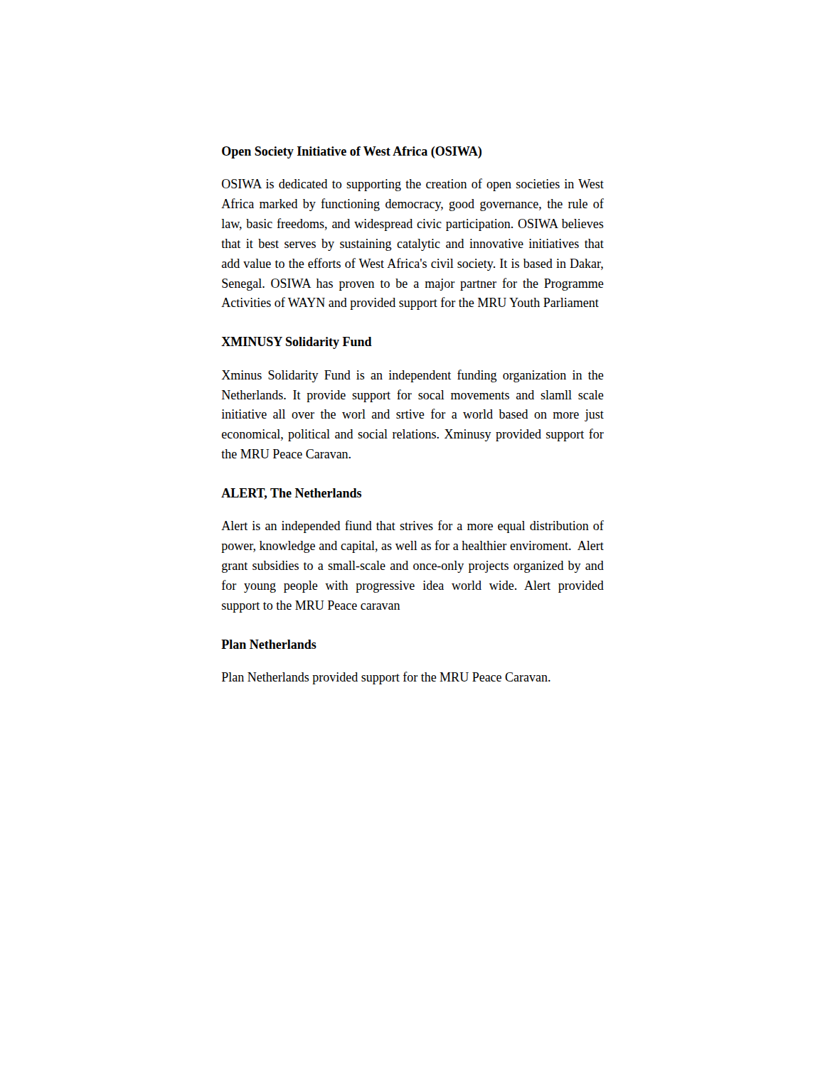Open Society Initiative of West Africa (OSIWA)
OSIWA is dedicated to supporting the creation of open societies in West Africa marked by functioning democracy, good governance, the rule of law, basic freedoms, and widespread civic participation. OSIWA believes that it best serves by sustaining catalytic and innovative initiatives that add value to the efforts of West Africa's civil society. It is based in Dakar, Senegal. OSIWA has proven to be a major partner for the Programme Activities of WAYN and provided support for the MRU Youth Parliament
XMINUSY Solidarity Fund
Xminus Solidarity Fund is an independent funding organization in the Netherlands. It provide support for socal movements and slamll scale initiative all over the worl and srtive for a world based on more just economical, political and social relations. Xminusy provided support for the MRU Peace Caravan.
ALERT, The Netherlands
Alert is an independed fiund that strives for a more equal distribution of power, knowledge and capital, as well as for a healthier enviroment. Alert grant subsidies to a small-scale and once-only projects organized by and for young people with progressive idea world wide. Alert provided support to the MRU Peace caravan
Plan Netherlands
Plan Netherlands provided support for the MRU Peace Caravan.